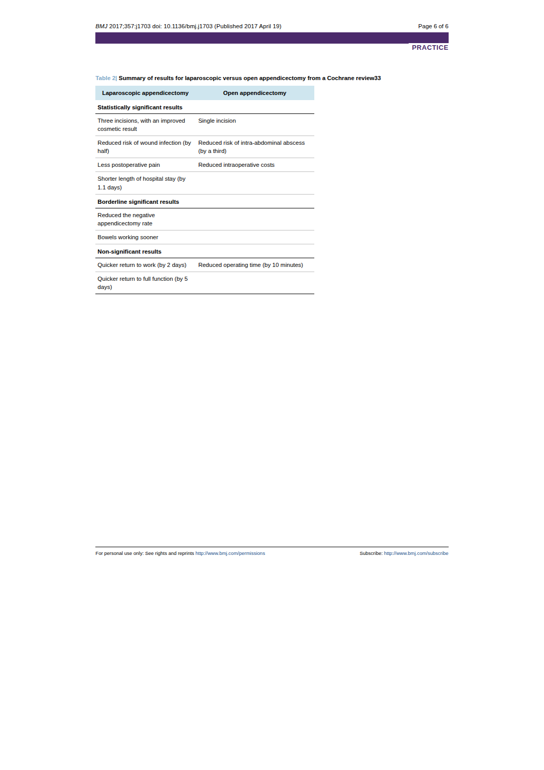BMJ 2017;357:j1703 doi: 10.1136/bmj.j1703 (Published 2017 April 19)
Page 6 of 6
PRACTICE
Table 2| Summary of results for laparoscopic versus open appendicectomy from a Cochrane review33
| Laparoscopic appendicectomy | Open appendicectomy |
| --- | --- |
| Statistically significant results |
| Three incisions, with an improved cosmetic result | Single incision |
| Reduced risk of wound infection (by half) | Reduced risk of intra-abdominal abscess (by a third) |
| Less postoperative pain | Reduced intraoperative costs |
| Shorter length of hospital stay (by 1.1 days) | |
| Borderline significant results |
| Reduced the negative appendicectomy rate | |
| Bowels working sooner | |
| Non-significant results |
| Quicker return to work (by 2 days) | Reduced operating time (by 10 minutes) |
| Quicker return to full function (by 5 days) | |
For personal use only: See rights and reprints http://www.bmj.com/permissions
Subscribe: http://www.bmj.com/subscribe